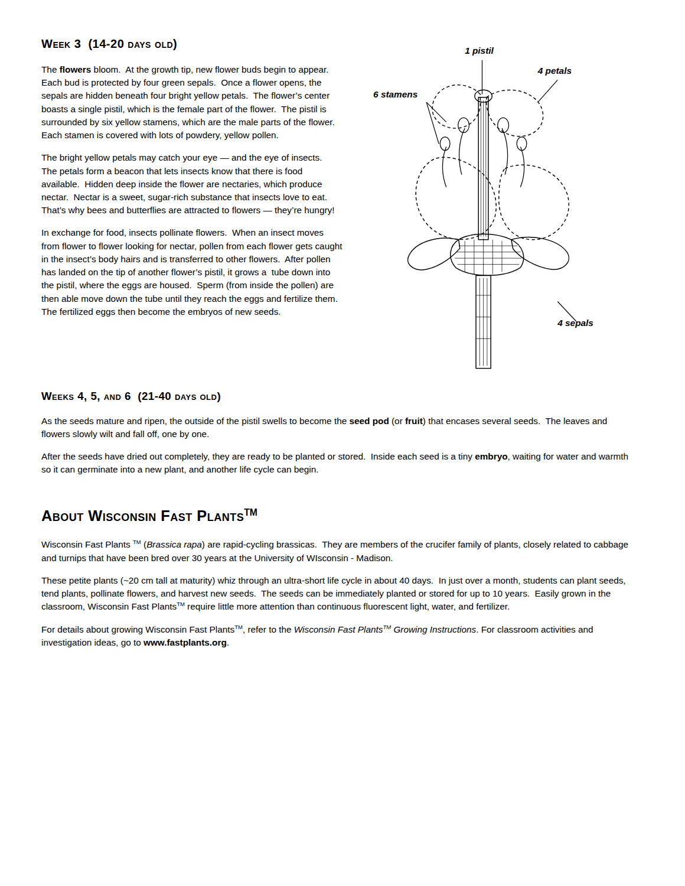Brassica rapa flower diagram 1 pistil 4 petals 6 stamens 4 sepals
Week 3 (14-20 days old)
The flowers bloom. At the growth tip, new flower buds begin to appear. Each bud is protected by four green sepals. Once a flower opens, the sepals are hidden beneath four bright yellow petals. The flower’s center boasts a single pistil, which is the female part of the flower. The pistil is surrounded by six yellow stamens, which are the male parts of the flower. Each stamen is covered with lots of powdery, yellow pollen.
The bright yellow petals may catch your eye — and the eye of insects. The petals form a beacon that lets insects know that there is food available. Hidden deep inside the flower are nectaries, which produce nectar. Nectar is a sweet, sugar-rich substance that insects love to eat. That’s why bees and butterflies are attracted to flowers — they’re hungry!
In exchange for food, insects pollinate flowers. When an insect moves from flower to flower looking for nectar, pollen from each flower gets caught in the insect’s body hairs and is transferred to other flowers. After pollen has landed on the tip of another flower’s pistil, it grows a tube down into the pistil, where the eggs are housed. Sperm (from inside the pollen) are then able move down the tube until they reach the eggs and fertilize them. The fertilized eggs then become the embryos of new seeds.
Weeks 4, 5, and 6 (21-40 days old)
As the seeds mature and ripen, the outside of the pistil swells to become the seed pod (or fruit) that encases several seeds. The leaves and flowers slowly wilt and fall off, one by one.
After the seeds have dried out completely, they are ready to be planted or stored. Inside each seed is a tiny embryo, waiting for water and warmth so it can germinate into a new plant, and another life cycle can begin.
About Wisconsin Fast PlantsTM
Wisconsin Fast Plants TM (Brassica rapa) are rapid-cycling brassicas. They are members of the crucifer family of plants, closely related to cabbage and turnips that have been bred over 30 years at the University of WIsconsin - Madison.
These petite plants (~20 cm tall at maturity) whiz through an ultra-short life cycle in about 40 days. In just over a month, students can plant seeds, tend plants, pollinate flowers, and harvest new seeds. The seeds can be immediately planted or stored for up to 10 years. Easily grown in the classroom, Wisconsin Fast PlantsTM require little more attention than continuous fluorescent light, water, and fertilizer.
For details about growing Wisconsin Fast PlantsTM, refer to the Wisconsin Fast PlantsTM Growing Instructions. For classroom activities and investigation ideas, go to www.fastplants.org.